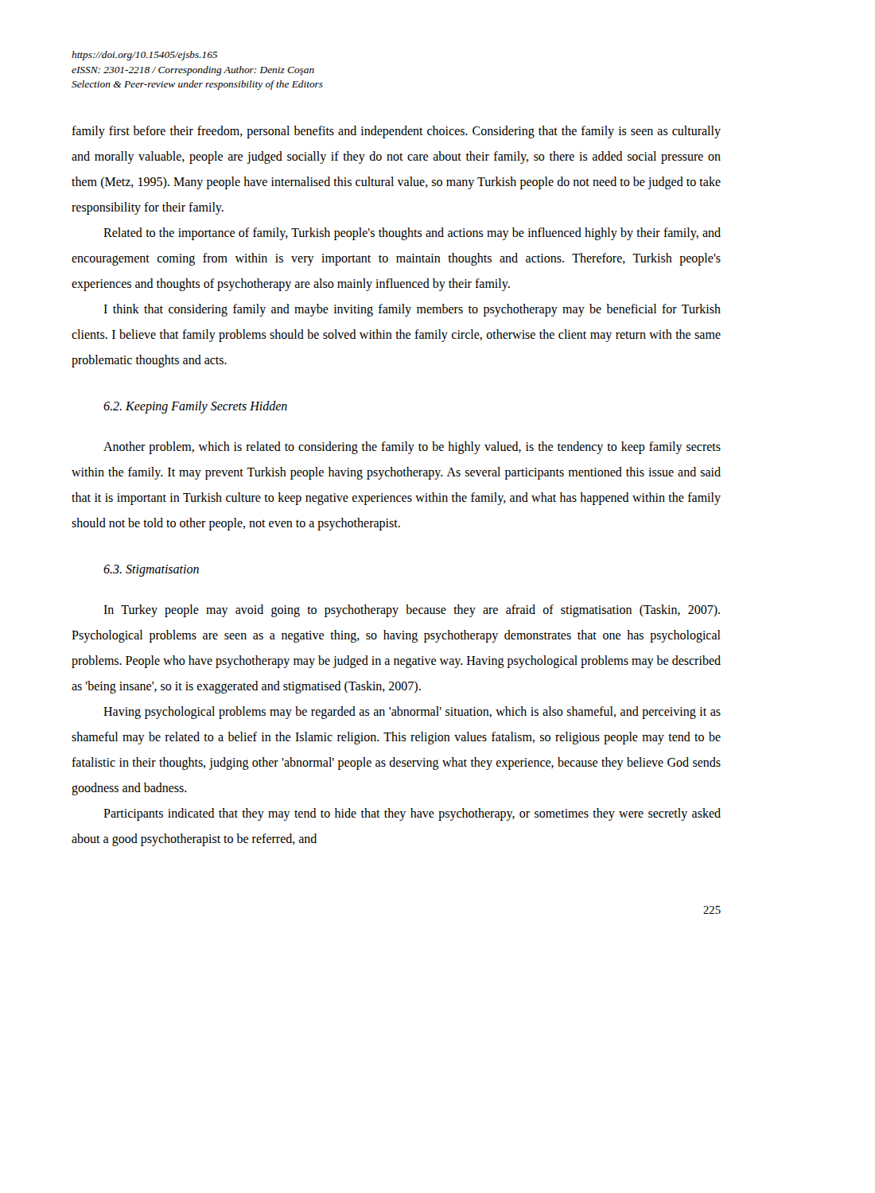https://doi.org/10.15405/ejsbs.165
eISSN: 2301-2218 / Corresponding Author: Deniz Coşan
Selection & Peer-review under responsibility of the Editors
family first before their freedom, personal benefits and independent choices. Considering that the family is seen as culturally and morally valuable, people are judged socially if they do not care about their family, so there is added social pressure on them (Metz, 1995). Many people have internalised this cultural value, so many Turkish people do not need to be judged to take responsibility for their family.
Related to the importance of family, Turkish people's thoughts and actions may be influenced highly by their family, and encouragement coming from within is very important to maintain thoughts and actions. Therefore, Turkish people's experiences and thoughts of psychotherapy are also mainly influenced by their family.
I think that considering family and maybe inviting family members to psychotherapy may be beneficial for Turkish clients. I believe that family problems should be solved within the family circle, otherwise the client may return with the same problematic thoughts and acts.
6.2. Keeping Family Secrets Hidden
Another problem, which is related to considering the family to be highly valued, is the tendency to keep family secrets within the family. It may prevent Turkish people having psychotherapy. As several participants mentioned this issue and said that it is important in Turkish culture to keep negative experiences within the family, and what has happened within the family should not be told to other people, not even to a psychotherapist.
6.3. Stigmatisation
In Turkey people may avoid going to psychotherapy because they are afraid of stigmatisation (Taskin, 2007). Psychological problems are seen as a negative thing, so having psychotherapy demonstrates that one has psychological problems. People who have psychotherapy may be judged in a negative way. Having psychological problems may be described as 'being insane', so it is exaggerated and stigmatised (Taskin, 2007).
Having psychological problems may be regarded as an 'abnormal' situation, which is also shameful, and perceiving it as shameful may be related to a belief in the Islamic religion. This religion values fatalism, so religious people may tend to be fatalistic in their thoughts, judging other 'abnormal' people as deserving what they experience, because they believe God sends goodness and badness.
Participants indicated that they may tend to hide that they have psychotherapy, or sometimes they were secretly asked about a good psychotherapist to be referred, and
225